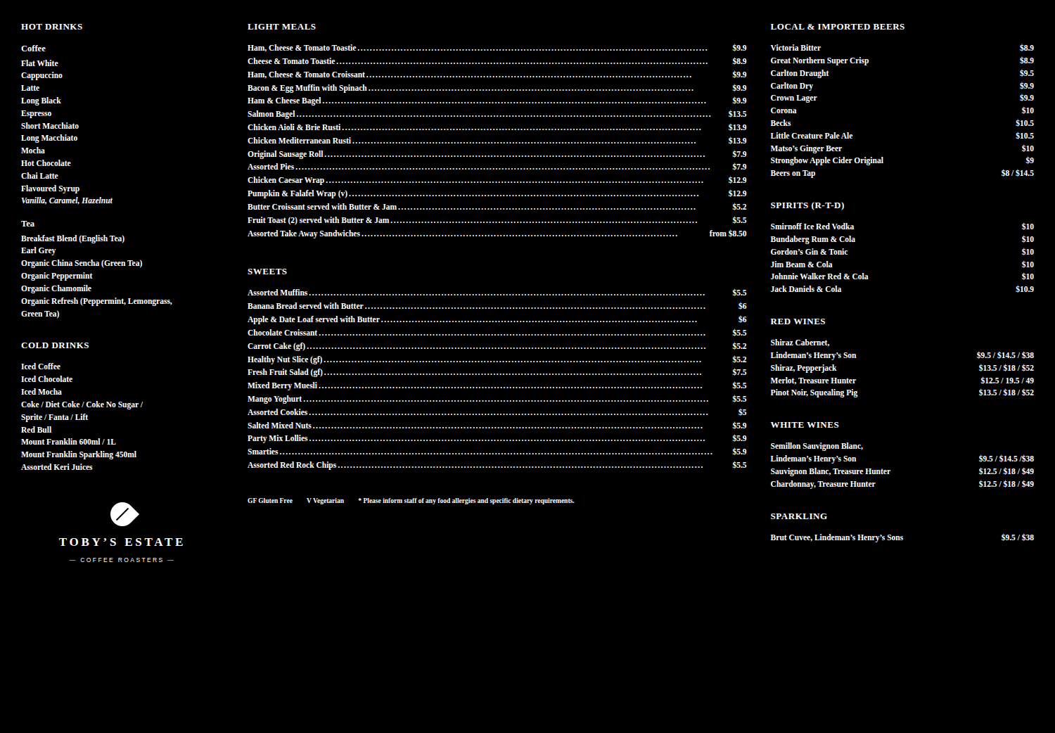HOT DRINKS
Coffee
Flat White
Cappuccino
Latte
Long Black
Espresso
Short Macchiato
Long Macchiato
Mocha
Hot Chocolate
Chai Latte
Flavoured Syrup
Vanilla, Caramel, Hazelnut
Tea
Breakfast Blend (English Tea)
Earl Grey
Organic China Sencha (Green Tea)
Organic Peppermint
Organic Chamomile
Organic Refresh (Peppermint, Lemongrass,
Green Tea)
COLD DRINKS
Iced Coffee
Iced Chocolate
Iced Mocha
Coke / Diet Coke / Coke No Sugar /
Sprite / Fanta / Lift
Red Bull
Mount Franklin 600ml / 1L
Mount Franklin Sparkling 450ml
Assorted Keri Juices
TOBY’S ESTATE
— COFFEE ROASTERS —
LIGHT MEALS
Ham, Cheese & Tomato Toastie..................................................................................................................$9.9
Cheese & Tomato Toastie.........................................................................................................................$8.9
Ham, Cheese & Tomato Croissant..........................................................................................................$9.9
Bacon & Egg Muffin with Spinach..........................................................................................................$9.9
Ham & Cheese Bagel.............................................................................................................................$9.9
Salmon Bagel.......................................................................................................................................$13.5
Chicken Aioli & Brie Rusti.....................................................................................................................$13.9
Chicken Mediterranean Rusti................................................................................................................$13.9
Original Sausage Roll............................................................................................................................$7.9
Assorted Pies.......................................................................................................................................$7.9
Chicken Caesar Wrap...........................................................................................................................$12.9
Pumpkin & Falafel Wrap (v)..................................................................................................................$12.9
Butter Croissant served with Butter & Jam.................................................................................................$5.2
Fruit Toast (2) served with Butter & Jam....................................................................................................$5.5
Assorted Take Away Sandwiches....................................................................................................... from $8.50
SWEETS
Assorted Muffins.................................................................................................................................$5.5
Banana Bread served with Butter...............................................................................................................$6
Apple & Date Loaf served with Butter.......................................................................................................$6
Chocolate Croissant..............................................................................................................................$5.5
Carrot Cake (gf)..................................................................................................................................$5.2
Healthy Nut Slice (gf)...........................................................................................................................$5.2
Fresh Fruit Salad (gf)...........................................................................................................................$7.5
Mixed Berry Muesli.............................................................................................................................$5.5
Mango Yoghurt....................................................................................................................................$5.5
Assorted Cookies..................................................................................................................................$5
Salted Mixed Nuts...............................................................................................................................$5.9
Party Mix Lollies.................................................................................................................................$5.9
Smarties.............................................................................................................................................$5.9
Assorted Red Rock Chips.......................................................................................................................$5.5
GF Gluten Free V Vegetarian * Please inform staff of any food allergies and specific dietary requirements.
LOCAL & IMPORTED BEERS
| Victoria Bitter | $8.9 |
| Great Northern Super Crisp | $8.9 |
| Carlton Draught | $9.5 |
| Carlton Dry | $9.9 |
| Crown Lager | $9.9 |
| Corona | $10 |
| Becks | $10.5 |
| Little Creature Pale Ale | $10.5 |
| Matso’s Ginger Beer | $10 |
| Strongbow Apple Cider Original | $9 |
| Beers on Tap | $8 / $14.5 |
SPIRITS (R-T-D)
| Smirnoff Ice Red Vodka | $10 |
| Bundaberg Rum & Cola | $10 |
| Gordon’s Gin & Tonic | $10 |
| Jim Beam & Cola | $10 |
| Johnnie Walker Red & Cola | $10 |
| Jack Daniels & Cola | $10.9 |
RED WINES
| Shiraz Cabernet, | |
| Lindeman’s Henry’s Son | $9.5 / $14.5 / $38 |
| Shiraz, Pepperjack | $13.5 / $18 / $52 |
| Merlot, Treasure Hunter | $12.5 / 19.5 / 49 |
| Pinot Noir, Squealing Pig | $13.5 / $18 / $52 |
WHITE WINES
| Semillon Sauvignon Blanc, | |
| Lindeman’s Henry’s Son | $9.5 / $14.5 /$38 |
| Sauvignon Blanc, Treasure Hunter | $12.5 / $18 / $49 |
| Chardonnay, Treasure Hunter | $12.5 / $18 / $49 |
SPARKLING
| Brut Cuvee, Lindeman’s Henry’s Sons | $9.5 / $38 |